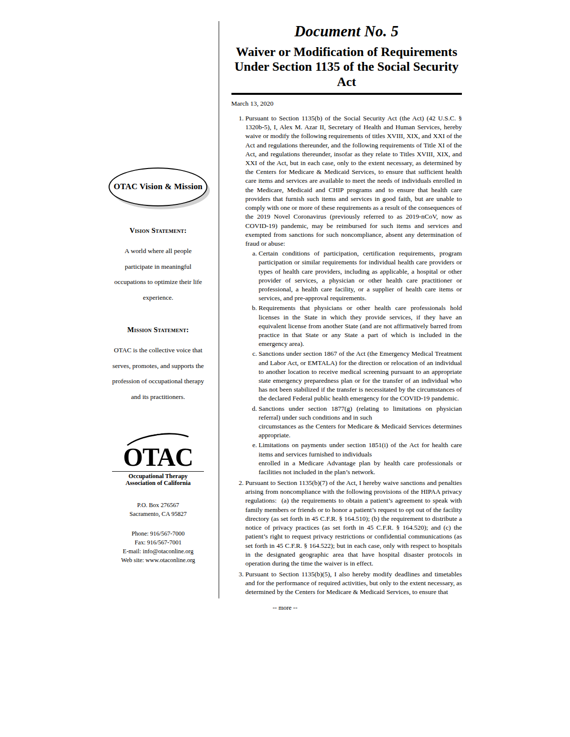OTAC Vision & Mission
Vision Statement:
A world where all people participate in meaningful occupations to optimize their life experience.
Mission Statement:
OTAC is the collective voice that serves, promotes, and supports the profession of occupational therapy and its practitioners.
OTAC
Occupational Therapy
Association of California
P.O. Box 276567
Sacramento, CA 95827
Phone: 916/567-7000
Fax: 916/567-7001
E-mail: info@otaconline.org
Web site: www.otaconline.org
Document No. 5
Waiver or Modification of Requirements Under Section 1135 of the Social Security Act
March 13, 2020
Pursuant to Section 1135(b) of the Social Security Act (the Act) (42 U.S.C. § 1320b-5), I, Alex M. Azar II, Secretary of Health and Human Services, hereby waive or modify the following requirements of titles XVIII, XIX, and XXI of the Act and regulations thereunder, and the following requirements of Title XI of the Act, and regulations thereunder, insofar as they relate to Titles XVIII, XIX, and XXI of the Act, but in each case, only to the extent necessary, as determined by the Centers for Medicare & Medicaid Services, to ensure that sufficient health care items and services are available to meet the needs of individuals enrolled in the Medicare, Medicaid and CHIP programs and to ensure that health care providers that furnish such items and services in good faith, but are unable to comply with one or more of these requirements as a result of the consequences of the 2019 Novel Coronavirus (previously referred to as 2019-nCoV, now as COVID-19) pandemic, may be reimbursed for such items and services and exempted from sanctions for such noncompliance, absent any determination of fraud or abuse:
Certain conditions of participation, certification requirements, program participation or similar requirements for individual health care providers or types of health care providers, including as applicable, a hospital or other provider of services, a physician or other health care practitioner or professional, a health care facility, or a supplier of health care items or services, and pre-approval requirements.
Requirements that physicians or other health care professionals hold licenses in the State in which they provide services, if they have an equivalent license from another State (and are not affirmatively barred from practice in that State or any State a part of which is included in the emergency area).
Sanctions under section 1867 of the Act (the Emergency Medical Treatment and Labor Act, or EMTALA) for the direction or relocation of an individual to another location to receive medical screening pursuant to an appropriate state emergency preparedness plan or for the transfer of an individual who has not been stabilized if the transfer is necessitated by the circumstances of the declared Federal public health emergency for the COVID-19 pandemic.
Sanctions under section 1877(g) (relating to limitations on physician referral) under such conditions and in such
circumstances as the Centers for Medicare & Medicaid Services determines appropriate.
Limitations on payments under section 1851(i) of the Act for health care items and services furnished to individuals
enrolled in a Medicare Advantage plan by health care professionals or facilities not included in the plan’s network.
Pursuant to Section 1135(b)(7) of the Act, I hereby waive sanctions and penalties arising from noncompliance with the following provisions of the HIPAA privacy regulations: (a) the requirements to obtain a patient’s agreement to speak with family members or friends or to honor a patient’s request to opt out of the facility directory (as set forth in 45 C.F.R. § 164.510); (b) the requirement to distribute a notice of privacy practices (as set forth in 45 C.F.R. § 164.520); and (c) the patient’s right to request privacy restrictions or confidential communications (as set forth in 45 C.F.R. § 164.522); but in each case, only with respect to hospitals in the designated geographic area that have hospital disaster protocols in operation during the time the waiver is in effect.
Pursuant to Section 1135(b)(5), I also hereby modify deadlines and timetables and for the performance of required activities, but only to the extent necessary, as determined by the Centers for Medicare & Medicaid Services, to ensure that
-- more --